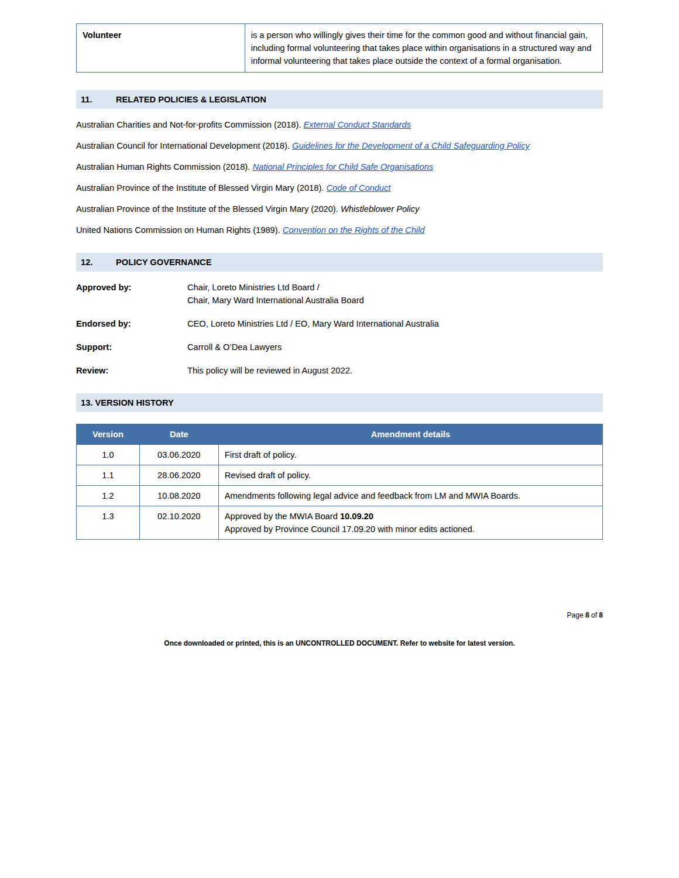| Volunteer | is a person who willingly gives their time for the common good and without financial gain, including formal volunteering that takes place within organisations in a structured way and informal volunteering that takes place outside the context of a formal organisation. |
11. RELATED POLICIES & LEGISLATION
Australian Charities and Not-for-profits Commission (2018). External Conduct Standards
Australian Council for International Development (2018). Guidelines for the Development of a Child Safeguarding Policy
Australian Human Rights Commission (2018). National Principles for Child Safe Organisations
Australian Province of the Institute of Blessed Virgin Mary (2018). Code of Conduct
Australian Province of the Institute of the Blessed Virgin Mary (2020). Whistleblower Policy
United Nations Commission on Human Rights (1989). Convention on the Rights of the Child
12. POLICY GOVERNANCE
Approved by:
Chair, Loreto Ministries Ltd Board /
Chair, Mary Ward International Australia Board
Endorsed by:
CEO, Loreto Ministries Ltd / EO, Mary Ward International Australia
Support:
Carroll & O’Dea Lawyers
Review:
This policy will be reviewed in August 2022.
13. VERSION HISTORY
| Version | Date | Amendment details |
| --- | --- | --- |
| 1.0 | 03.06.2020 | First draft of policy. |
| 1.1 | 28.06.2020 | Revised draft of policy. |
| 1.2 | 10.08.2020 | Amendments following legal advice and feedback from LM and MWIA Boards. |
| 1.3 | 02.10.2020 | Approved by the MWIA Board 10.09.20 Approved by Province Council 17.09.20 with minor edits actioned. |
Page 8 of 8
Once downloaded or printed, this is an UNCONTROLLED DOCUMENT. Refer to website for latest version.